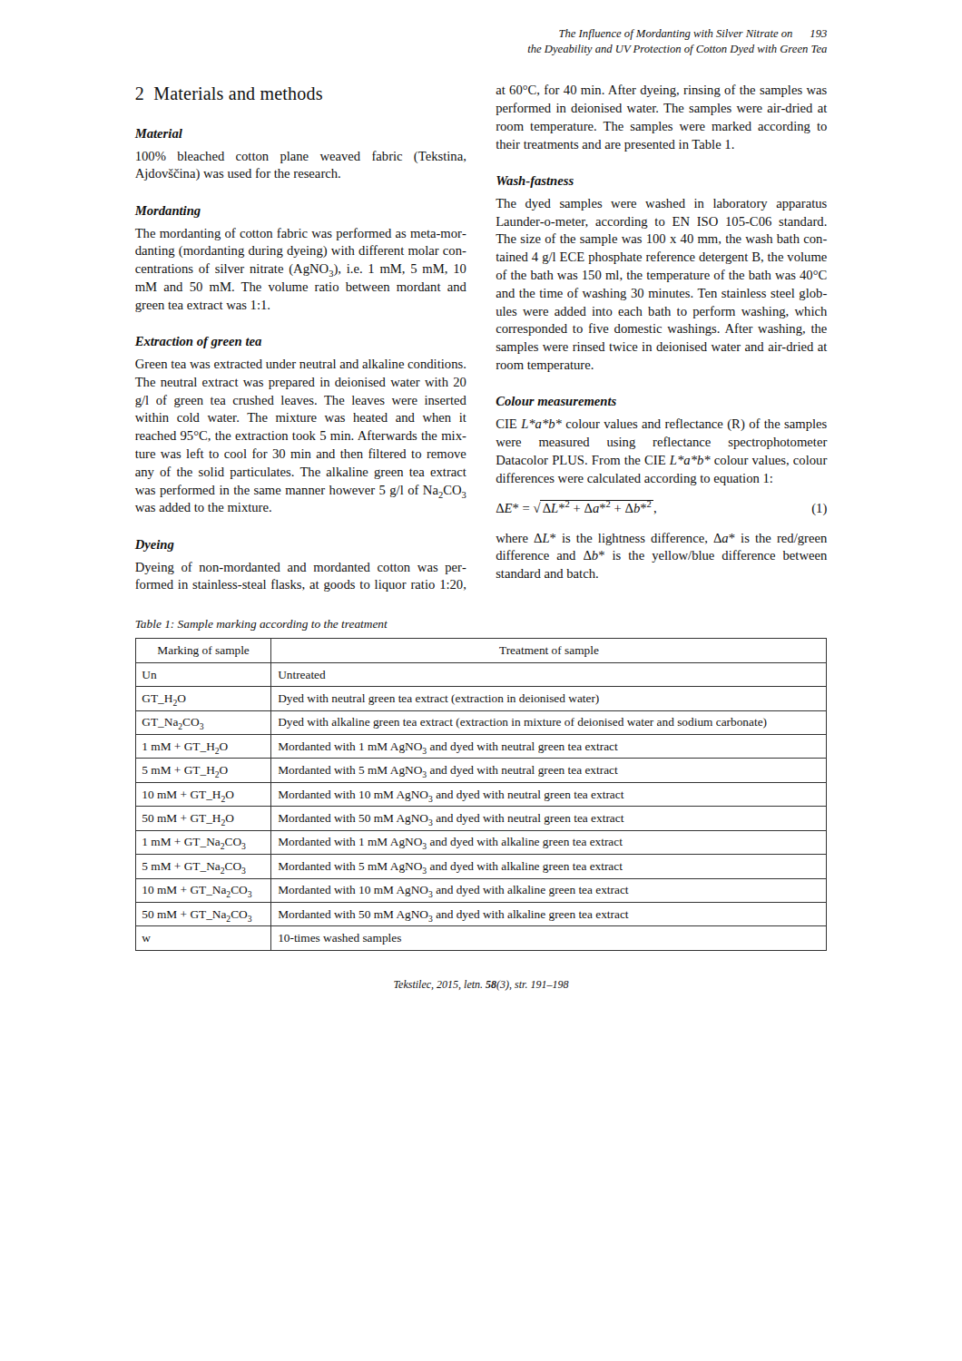193 The Influence of Mordanting with Silver Nitrate on
the Dyeability and UV Protection of Cotton Dyed with Green Tea
2 Materials and methods
Material
100% bleached cotton plane weaved fabric (Tekstina, Ajdovščina) was used for the research.
Mordanting
The mordanting of cotton fabric was performed as meta-mordanting (mordanting during dyeing) with different molar concentrations of silver nitrate (AgNO3), i.e. 1 mM, 5 mM, 10 mM and 50 mM. The volume ratio between mordant and green tea extract was 1:1.
Extraction of green tea
Green tea was extracted under neutral and alkaline conditions. The neutral extract was prepared in deionised water with 20 g/l of green tea crushed leaves. The leaves were inserted within cold water. The mixture was heated and when it reached 95°C, the extraction took 5 min. Afterwards the mixture was left to cool for 30 min and then filtered to remove any of the solid particulates. The alkaline green tea extract was performed in the same manner however 5 g/l of Na2CO3 was added to the mixture.
Dyeing
Dyeing of non-mordanted and mordanted cotton was performed in stainless-steal flasks, at goods to liquor ratio 1:20, at 60°C, for 40 min. After dyeing, rinsing of the samples was performed in deionised water. The samples were air-dried at room temperature. The samples were marked according to their treatments and are presented in Table 1.
Wash-fastness
The dyed samples were washed in laboratory apparatus Launder-o-meter, according to EN ISO 105-C06 standard. The size of the sample was 100 x 40 mm, the wash bath contained 4 g/l ECE phosphate reference detergent B, the volume of the bath was 150 ml, the temperature of the bath was 40°C and the time of washing 30 minutes. Ten stainless steel globules were added into each bath to perform washing, which corresponded to five domestic washings. After washing, the samples were rinsed twice in deionised water and air-dried at room temperature.
Colour measurements
CIE L*a*b* colour values and reflectance (R) of the samples were measured using reflectance spectrophotometer Datacolor PLUS. From the CIE L*a*b* colour values, colour differences were calculated according to equation 1:
(1) ΔE* = √ΔL*2 + Δa*2 + Δb*2,
where ΔL* is the lightness difference, Δa* is the red/green difference and Δb* is the yellow/blue difference between standard and batch.
Table 1: Sample marking according to the treatment
| Marking of sample | Treatment of sample |
| --- | --- |
| Un | Untreated |
| GT_H 2 O | Dyed with neutral green tea extract (extraction in deionised water) |
| GT_Na 2 CO 3 | Dyed with alkaline green tea extract (extraction in mixture of deionised water and sodium carbonate) |
| 1 mM + GT_H 2 O | Mordanted with 1 mM AgNO 3 and dyed with neutral green tea extract |
| 5 mM + GT_H 2 O | Mordanted with 5 mM AgNO 3 and dyed with neutral green tea extract |
| 10 mM + GT_H 2 O | Mordanted with 10 mM AgNO 3 and dyed with neutral green tea extract |
| 50 mM + GT_H 2 O | Mordanted with 50 mM AgNO 3 and dyed with neutral green tea extract |
| 1 mM + GT_Na 2 CO 3 | Mordanted with 1 mM AgNO 3 and dyed with alkaline green tea extract |
| 5 mM + GT_Na 2 CO 3 | Mordanted with 5 mM AgNO 3 and dyed with alkaline green tea extract |
| 10 mM + GT_Na 2 CO 3 | Mordanted with 10 mM AgNO 3 and dyed with alkaline green tea extract |
| 50 mM + GT_Na 2 CO 3 | Mordanted with 50 mM AgNO 3 and dyed with alkaline green tea extract |
| w | 10-times washed samples |
Tekstilec, 2015, letn. 58(3), str. 191–198